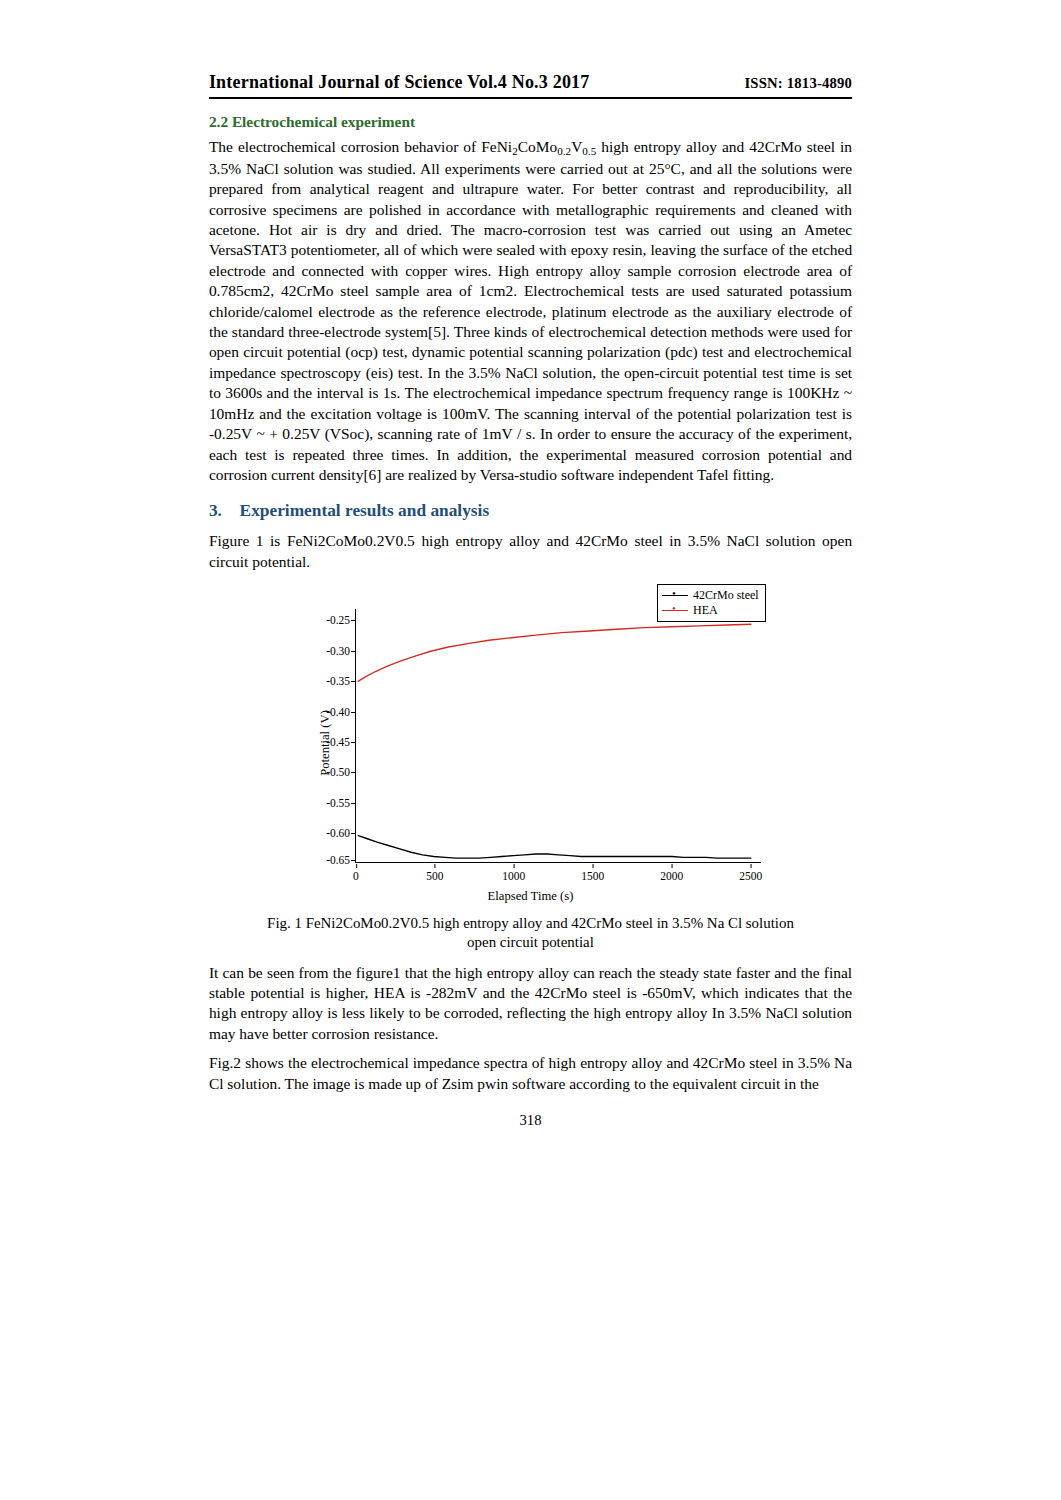International Journal of Science Vol.4 No.3 2017
ISSN: 1813-4890
2.2 Electrochemical experiment
The electrochemical corrosion behavior of FeNi2CoMo0.2V0.5 high entropy alloy and 42CrMo steel in 3.5% NaCl solution was studied. All experiments were carried out at 25°C, and all the solutions were prepared from analytical reagent and ultrapure water. For better contrast and reproducibility, all corrosive specimens are polished in accordance with metallographic requirements and cleaned with acetone. Hot air is dry and dried. The macro-corrosion test was carried out using an Ametec VersaSTAT3 potentiometer, all of which were sealed with epoxy resin, leaving the surface of the etched electrode and connected with copper wires. High entropy alloy sample corrosion electrode area of 0.785cm2, 42CrMo steel sample area of 1cm2. Electrochemical tests are used saturated potassium chloride/calomel electrode as the reference electrode, platinum electrode as the auxiliary electrode of the standard three-electrode system[5]. Three kinds of electrochemical detection methods were used for open circuit potential (ocp) test, dynamic potential scanning polarization (pdc) test and electrochemical impedance spectroscopy (eis) test. In the 3.5% NaCl solution, the open-circuit potential test time is set to 3600s and the interval is 1s. The electrochemical impedance spectrum frequency range is 100KHz ~ 10mHz and the excitation voltage is 100mV. The scanning interval of the potential polarization test is -0.25V ~ + 0.25V (VSoc), scanning rate of 1mV / s. In order to ensure the accuracy of the experiment, each test is repeated three times. In addition, the experimental measured corrosion potential and corrosion current density[6] are realized by Versa-studio software independent Tafel fitting.
3. Experimental results and analysis
Figure 1 is FeNi2CoMo0.2V0.5 high entropy alloy and 42CrMo steel in 3.5% NaCl solution open circuit potential.
42CrMo steel
HEA
Potential (V)
-0.25
-0.30
-0.35
-0.40
-0.45
-0.50
-0.55
-0.60
-0.65
0
500
1000
1500
2000
2500
Elapsed Time (s)
Fig. 1 FeNi2CoMo0.2V0.5 high entropy alloy and 42CrMo steel in 3.5% Na Cl solution open circuit potential
It can be seen from the figure1 that the high entropy alloy can reach the steady state faster and the final stable potential is higher, HEA is -282mV and the 42CrMo steel is -650mV, which indicates that the high entropy alloy is less likely to be corroded, reflecting the high entropy alloy In 3.5% NaCl solution may have better corrosion resistance.
Fig.2 shows the electrochemical impedance spectra of high entropy alloy and 42CrMo steel in 3.5% Na Cl solution. The image is made up of Zsim pwin software according to the equivalent circuit in the
318